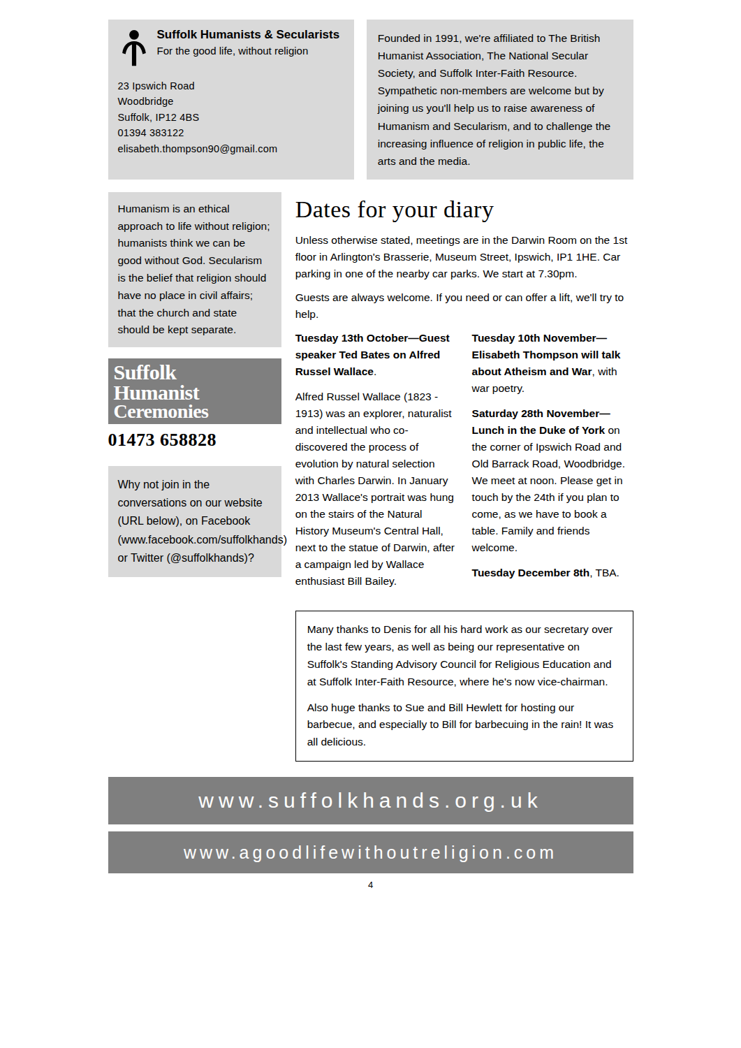Suffolk Humanists & Secularists
For the good life, without religion
23 Ipswich Road
Woodbridge
Suffolk, IP12 4BS
01394 383122
elisabeth.thompson90@gmail.com
Founded in 1991, we're affiliated to The British Humanist Association, The National Secular Society, and Suffolk Inter-Faith Resource. Sympathetic non-members are welcome but by joining us you'll help us to raise awareness of Humanism and Secularism, and to challenge the increasing influence of religion in public life, the arts and the media.
Humanism is an ethical approach to life without religion; humanists think we can be good without God. Secularism is the belief that religion should have no place in civil affairs; that the church and state should be kept separate.
Suffolk
Humanist
Ceremonies
01473 658828
Why not join in the conversations on our website (URL below), on Facebook (www.facebook.com/suffolkhands) or Twitter (@suffolkhands)?
Dates for your diary
Unless otherwise stated, meetings are in the Darwin Room on the 1st floor in Arlington's Brasserie, Museum Street, Ipswich, IP1 1HE. Car parking in one of the nearby car parks. We start at 7.30pm.
Guests are always welcome. If you need or can offer a lift, we'll try to help.
Tuesday 13th October—Guest speaker Ted Bates on Alfred Russel Wallace.
Alfred Russel Wallace (1823 - 1913) was an explorer, naturalist and intellectual who co-discovered the process of evolution by natural selection with Charles Darwin. In January 2013 Wallace's portrait was hung on the stairs of the Natural History Museum's Central Hall, next to the statue of Darwin, after a campaign led by Wallace enthusiast Bill Bailey.
Tuesday 10th November—Elisabeth Thompson will talk about Atheism and War, with war poetry.
Saturday 28th November—Lunch in the Duke of York on the corner of Ipswich Road and Old Barrack Road, Woodbridge. We meet at noon. Please get in touch by the 24th if you plan to come, as we have to book a table. Family and friends welcome.
Tuesday December 8th, TBA.
Many thanks to Denis for all his hard work as our secretary over the last few years, as well as being our representative on Suffolk's Standing Advisory Council for Religious Education and at Suffolk Inter-Faith Resource, where he's now vice-chairman.
Also huge thanks to Sue and Bill Hewlett for hosting our barbecue, and especially to Bill for barbecuing in the rain! It was all delicious.
www.suffolkhands.org.uk
www.agoodlifewithoutreligion.com
4